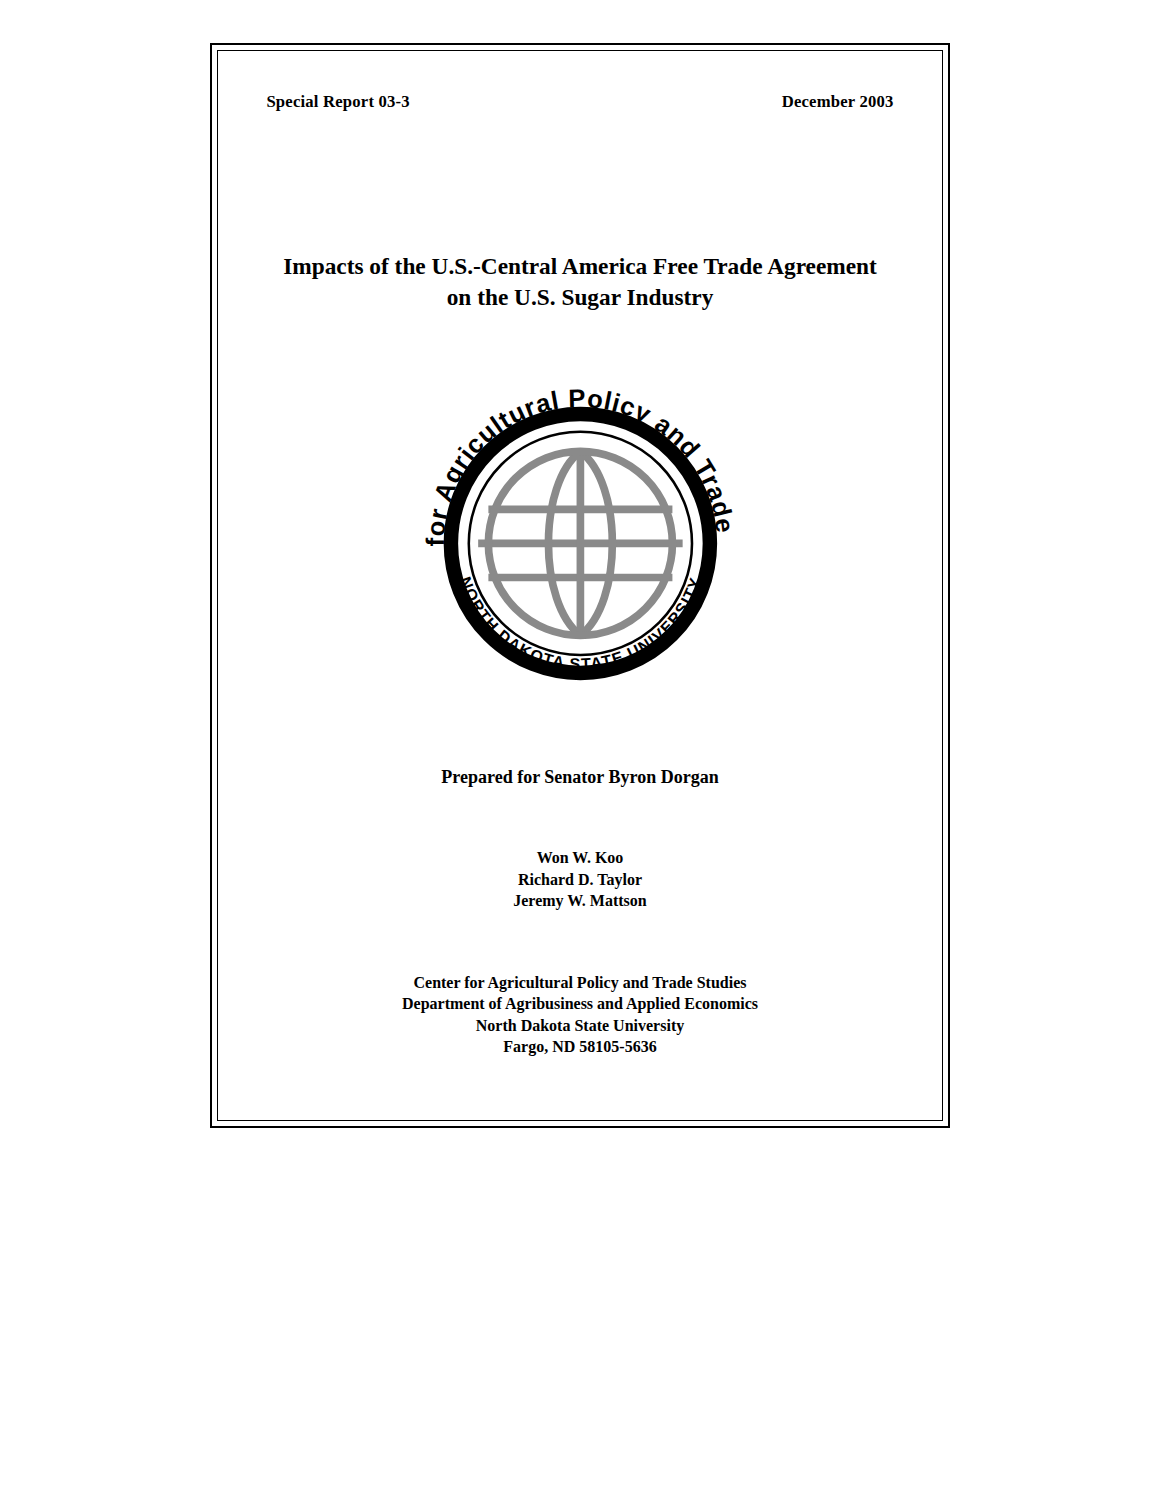Special Report 03-3 December 2003
Impacts of the U.S.-Central America Free Trade Agreement
on the U.S. Sugar Industry
Center for Agricultural Policy and Trade Studies NORTH DAKOTA STATE UNIVERSITY
Prepared for Senator Byron Dorgan
Won W. Koo
Richard D. Taylor
Jeremy W. Mattson
Center for Agricultural Policy and Trade Studies
Department of Agribusiness and Applied Economics
North Dakota State University
Fargo, ND 58105-5636